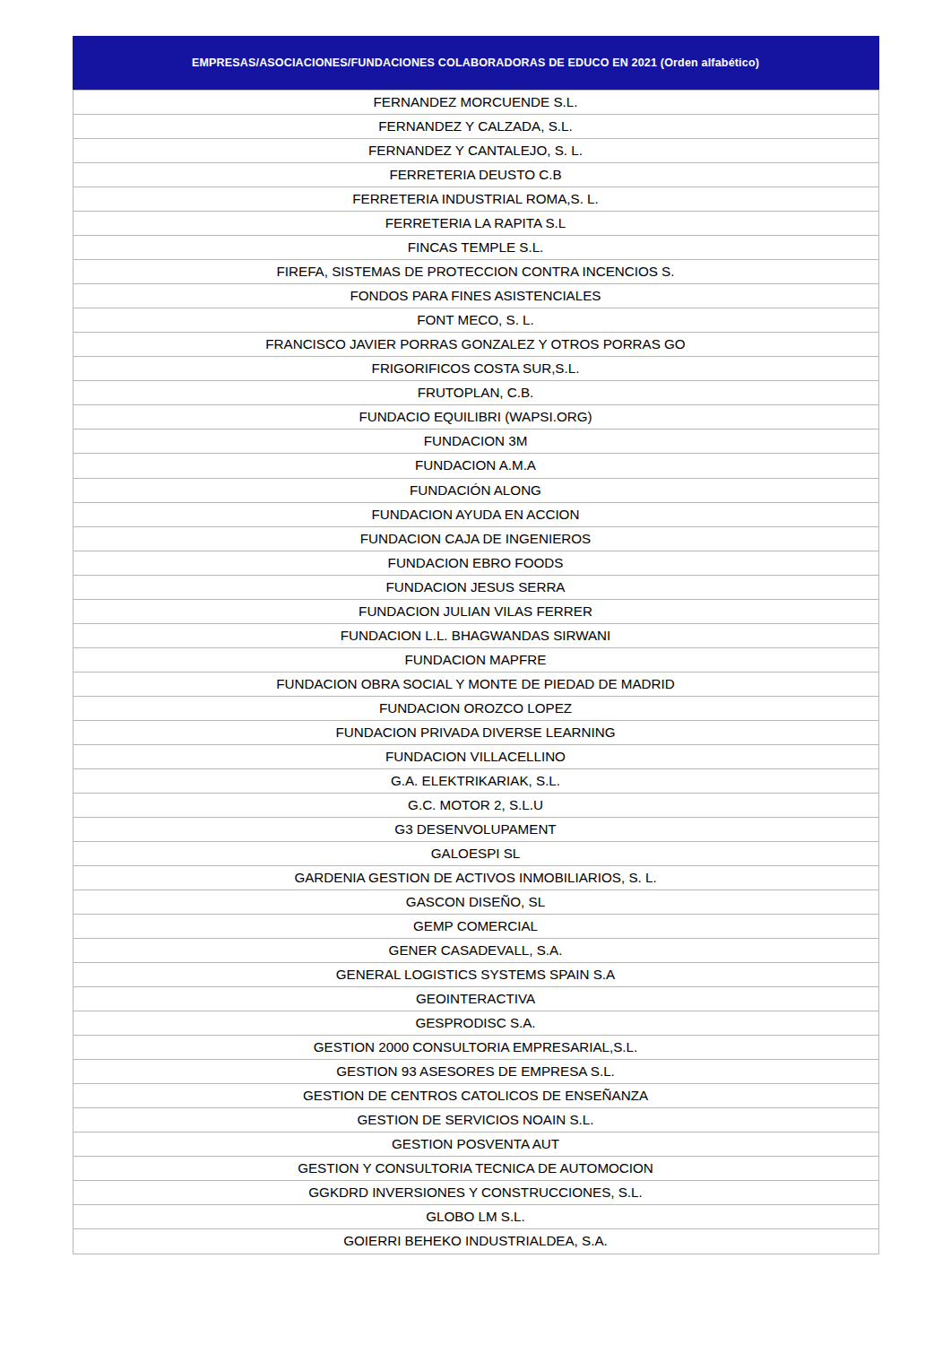EMPRESAS/ASOCIACIONES/FUNDACIONES COLABORADORAS DE EDUCO EN 2021 (Orden alfabético)
| FERNANDEZ MORCUENDE S.L. |
| FERNANDEZ Y CALZADA, S.L. |
| FERNANDEZ Y CANTALEJO, S. L. |
| FERRETERIA DEUSTO C.B |
| FERRETERIA INDUSTRIAL ROMA,S. L. |
| FERRETERIA LA RAPITA S.L |
| FINCAS TEMPLE S.L. |
| FIREFA, SISTEMAS DE PROTECCION CONTRA INCENCIOS S. |
| FONDOS PARA FINES ASISTENCIALES |
| FONT MECO, S. L. |
| FRANCISCO JAVIER PORRAS GONZALEZ Y OTROS PORRAS GO |
| FRIGORIFICOS COSTA SUR,S.L. |
| FRUTOPLAN, C.B. |
| FUNDACIO EQUILIBRI (WAPSI.ORG) |
| FUNDACION 3M |
| FUNDACION A.M.A |
| FUNDACIÓN ALONG |
| FUNDACION AYUDA EN ACCION |
| FUNDACION CAJA DE INGENIEROS |
| FUNDACION EBRO FOODS |
| FUNDACION JESUS SERRA |
| FUNDACION JULIAN VILAS FERRER |
| FUNDACION L.L. BHAGWANDAS SIRWANI |
| FUNDACION MAPFRE |
| FUNDACION OBRA SOCIAL Y MONTE DE PIEDAD DE MADRID |
| FUNDACION OROZCO LOPEZ |
| FUNDACION PRIVADA DIVERSE LEARNING |
| FUNDACION VILLACELLINO |
| G.A. ELEKTRIKARIAK, S.L. |
| G.C. MOTOR 2, S.L.U |
| G3 DESENVOLUPAMENT |
| GALOESPI SL |
| GARDENIA GESTION DE ACTIVOS INMOBILIARIOS, S. L. |
| GASCON DISEÑO, SL |
| GEMP COMERCIAL |
| GENER CASADEVALL, S.A. |
| GENERAL LOGISTICS SYSTEMS SPAIN S.A |
| GEOINTERACTIVA |
| GESPRODISC S.A. |
| GESTION 2000 CONSULTORIA EMPRESARIAL,S.L. |
| GESTION 93 ASESORES DE EMPRESA S.L. |
| GESTION DE CENTROS CATOLICOS DE ENSEÑANZA |
| GESTION DE SERVICIOS NOAIN S.L. |
| GESTION POSVENTA AUT |
| GESTION Y CONSULTORIA TECNICA DE AUTOMOCION |
| GGKDRD INVERSIONES Y CONSTRUCCIONES, S.L. |
| GLOBO LM S.L. |
| GOIERRI BEHEKO INDUSTRIALDEA, S.A. |